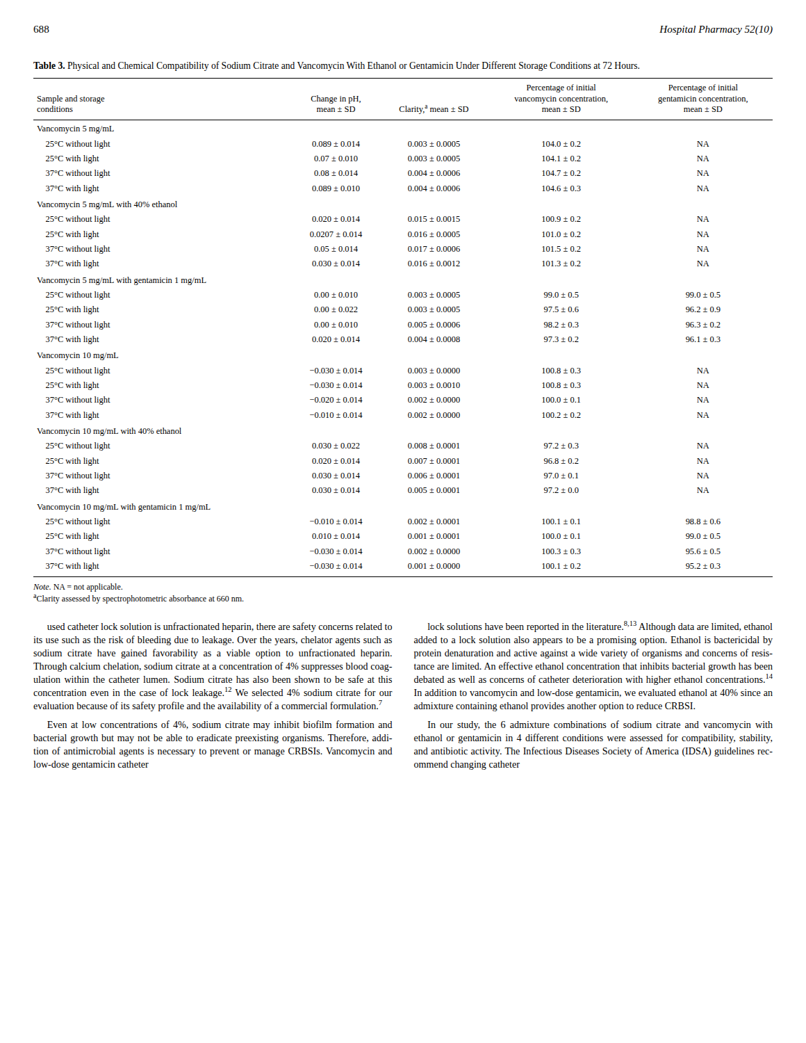688 Hospital Pharmacy 52(10)
Table 3. Physical and Chemical Compatibility of Sodium Citrate and Vancomycin With Ethanol or Gentamicin Under Different Storage Conditions at 72 Hours.
| Sample and storage conditions | Change in pH, mean ± SD | Clarity, a mean ± SD | Percentage of initial vancomycin concentration, mean ± SD | Percentage of initial gentamicin concentration, mean ± SD |
| --- | --- | --- | --- | --- |
| Vancomycin 5 mg/mL | | | | |
| 25°C without light | 0.089 ± 0.014 | 0.003 ± 0.0005 | 104.0 ± 0.2 | NA |
| 25°C with light | 0.07 ± 0.010 | 0.003 ± 0.0005 | 104.1 ± 0.2 | NA |
| 37°C without light | 0.08 ± 0.014 | 0.004 ± 0.0006 | 104.7 ± 0.2 | NA |
| 37°C with light | 0.089 ± 0.010 | 0.004 ± 0.0006 | 104.6 ± 0.3 | NA |
| Vancomycin 5 mg/mL with 40% ethanol | | | | |
| 25°C without light | 0.020 ± 0.014 | 0.015 ± 0.0015 | 100.9 ± 0.2 | NA |
| 25°C with light | 0.0207 ± 0.014 | 0.016 ± 0.0005 | 101.0 ± 0.2 | NA |
| 37°C without light | 0.05 ± 0.014 | 0.017 ± 0.0006 | 101.5 ± 0.2 | NA |
| 37°C with light | 0.030 ± 0.014 | 0.016 ± 0.0012 | 101.3 ± 0.2 | NA |
| Vancomycin 5 mg/mL with gentamicin 1 mg/mL | | | | |
| 25°C without light | 0.00 ± 0.010 | 0.003 ± 0.0005 | 99.0 ± 0.5 | 99.0 ± 0.5 |
| 25°C with light | 0.00 ± 0.022 | 0.003 ± 0.0005 | 97.5 ± 0.6 | 96.2 ± 0.9 |
| 37°C without light | 0.00 ± 0.010 | 0.005 ± 0.0006 | 98.2 ± 0.3 | 96.3 ± 0.2 |
| 37°C with light | 0.020 ± 0.014 | 0.004 ± 0.0008 | 97.3 ± 0.2 | 96.1 ± 0.3 |
| Vancomycin 10 mg/mL | | | | |
| 25°C without light | −0.030 ± 0.014 | 0.003 ± 0.0000 | 100.8 ± 0.3 | NA |
| 25°C with light | −0.030 ± 0.014 | 0.003 ± 0.0010 | 100.8 ± 0.3 | NA |
| 37°C without light | −0.020 ± 0.014 | 0.002 ± 0.0000 | 100.0 ± 0.1 | NA |
| 37°C with light | −0.010 ± 0.014 | 0.002 ± 0.0000 | 100.2 ± 0.2 | NA |
| Vancomycin 10 mg/mL with 40% ethanol | | | | |
| 25°C without light | 0.030 ± 0.022 | 0.008 ± 0.0001 | 97.2 ± 0.3 | NA |
| 25°C with light | 0.020 ± 0.014 | 0.007 ± 0.0001 | 96.8 ± 0.2 | NA |
| 37°C without light | 0.030 ± 0.014 | 0.006 ± 0.0001 | 97.0 ± 0.1 | NA |
| 37°C with light | 0.030 ± 0.014 | 0.005 ± 0.0001 | 97.2 ± 0.0 | NA |
| Vancomycin 10 mg/mL with gentamicin 1 mg/mL | | | | |
| 25°C without light | −0.010 ± 0.014 | 0.002 ± 0.0001 | 100.1 ± 0.1 | 98.8 ± 0.6 |
| 25°C with light | 0.010 ± 0.014 | 0.001 ± 0.0001 | 100.0 ± 0.1 | 99.0 ± 0.5 |
| 37°C without light | −0.030 ± 0.014 | 0.002 ± 0.0000 | 100.3 ± 0.3 | 95.6 ± 0.5 |
| 37°C with light | −0.030 ± 0.014 | 0.001 ± 0.0000 | 100.1 ± 0.2 | 95.2 ± 0.3 |
Note. NA = not applicable.
aClarity assessed by spectrophotometric absorbance at 660 nm.
used catheter lock solution is unfractionated heparin, there are safety concerns related to its use such as the risk of bleeding due to leakage. Over the years, chelator agents such as sodium citrate have gained favorability as a viable option to unfractionated heparin. Through calcium chelation, sodium citrate at a concentration of 4% suppresses blood coagulation within the catheter lumen. Sodium citrate has also been shown to be safe at this concentration even in the case of lock leakage.12 We selected 4% sodium citrate for our evaluation because of its safety profile and the availability of a commercial formulation.7
Even at low concentrations of 4%, sodium citrate may inhibit biofilm formation and bacterial growth but may not be able to eradicate preexisting organisms. Therefore, addition of antimicrobial agents is necessary to prevent or manage CRBSIs. Vancomycin and low-dose gentamicin catheter
lock solutions have been reported in the literature.8,13 Although data are limited, ethanol added to a lock solution also appears to be a promising option. Ethanol is bactericidal by protein denaturation and active against a wide variety of organisms and concerns of resistance are limited. An effective ethanol concentration that inhibits bacterial growth has been debated as well as concerns of catheter deterioration with higher ethanol concentrations.14 In addition to vancomycin and low-dose gentamicin, we evaluated ethanol at 40% since an admixture containing ethanol provides another option to reduce CRBSI.
In our study, the 6 admixture combinations of sodium citrate and vancomycin with ethanol or gentamicin in 4 different conditions were assessed for compatibility, stability, and antibiotic activity. The Infectious Diseases Society of America (IDSA) guidelines recommend changing catheter